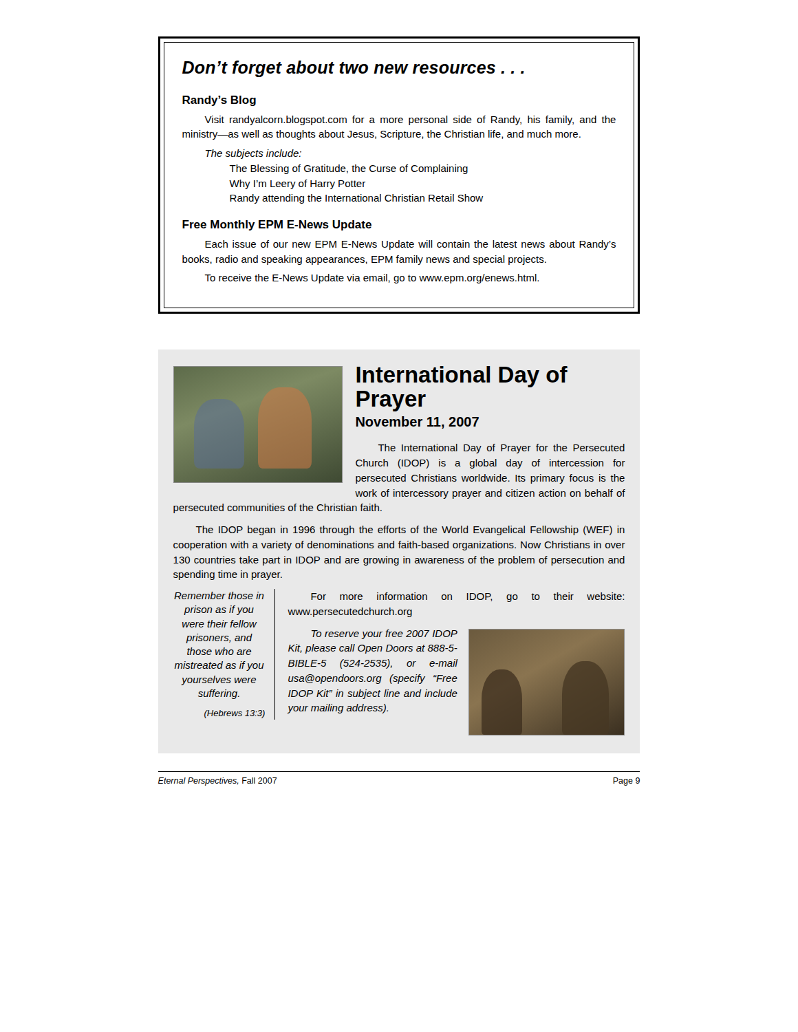Don’t forget about two new resources . . .
Randy’s Blog
Visit randyalcorn.blogspot.com for a more personal side of Randy, his family, and the ministry—as well as thoughts about Jesus, Scripture, the Christian life, and much more.
The subjects include:
The Blessing of Gratitude, the Curse of Complaining
Why I’m Leery of Harry Potter
Randy attending the International Christian Retail Show
Free Monthly EPM E-News Update
Each issue of our new EPM E-News Update will contain the latest news about Randy’s books, radio and speaking appearances, EPM family news and special projects.
To receive the E-News Update via email, go to www.epm.org/enews.html.
International Day of Prayer
November 11, 2007
The International Day of Prayer for the Persecuted Church (IDOP) is a global day of intercession for persecuted Christians worldwide. Its primary focus is the work of intercessory prayer and citizen action on behalf of persecuted communities of the Christian faith.
The IDOP began in 1996 through the efforts of the World Evangelical Fellowship (WEF) in cooperation with a variety of denominations and faith-based organizations. Now Christians in over 130 countries take part in IDOP and are growing in awareness of the problem of persecution and spending time in prayer.
Remember those in prison as if you were their fellow prisoners, and those who are mistreated as if you yourselves were suffering. (Hebrews 13:3)
For more information on IDOP, go to their website: www.persecutedchurch.org
To reserve your free 2007 IDOP Kit, please call Open Doors at 888-5-BIBLE-5 (524-2535), or e-mail usa@opendoors.org (specify “Free IDOP Kit” in subject line and include your mailing address).
Eternal Perspectives, Fall 2007
Page 9